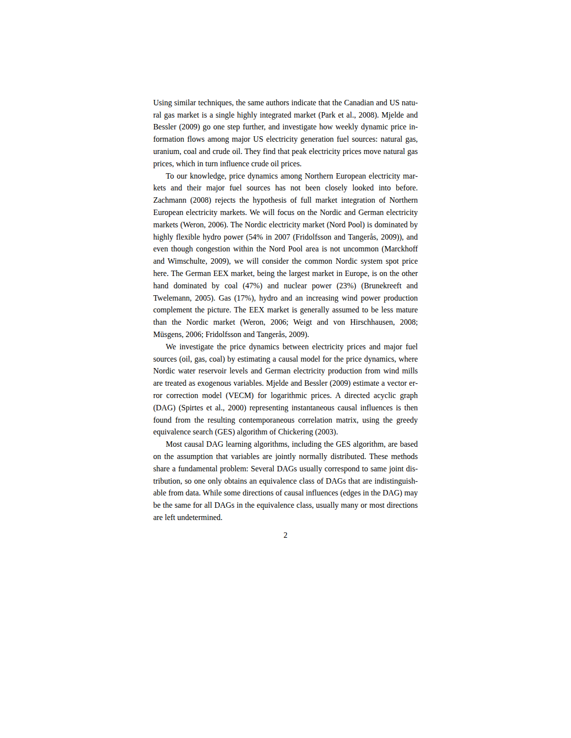Using similar techniques, the same authors indicate that the Canadian and US natural gas market is a single highly integrated market (Park et al., 2008). Mjelde and Bessler (2009) go one step further, and investigate how weekly dynamic price information flows among major US electricity generation fuel sources: natural gas, uranium, coal and crude oil. They find that peak electricity prices move natural gas prices, which in turn influence crude oil prices.
To our knowledge, price dynamics among Northern European electricity markets and their major fuel sources has not been closely looked into before. Zachmann (2008) rejects the hypothesis of full market integration of Northern European electricity markets. We will focus on the Nordic and German electricity markets (Weron, 2006). The Nordic electricity market (Nord Pool) is dominated by highly flexible hydro power (54% in 2007 (Fridolfsson and Tangerås, 2009)), and even though congestion within the Nord Pool area is not uncommon (Marckhoff and Wimschulte, 2009), we will consider the common Nordic system spot price here. The German EEX market, being the largest market in Europe, is on the other hand dominated by coal (47%) and nuclear power (23%) (Brunekreeft and Twelemann, 2005). Gas (17%), hydro and an increasing wind power production complement the picture. The EEX market is generally assumed to be less mature than the Nordic market (Weron, 2006; Weigt and von Hirschhausen, 2008; Müsgens, 2006; Fridolfsson and Tangerås, 2009).
We investigate the price dynamics between electricity prices and major fuel sources (oil, gas, coal) by estimating a causal model for the price dynamics, where Nordic water reservoir levels and German electricity production from wind mills are treated as exogenous variables. Mjelde and Bessler (2009) estimate a vector error correction model (VECM) for logarithmic prices. A directed acyclic graph (DAG) (Spirtes et al., 2000) representing instantaneous causal influences is then found from the resulting contemporaneous correlation matrix, using the greedy equivalence search (GES) algorithm of Chickering (2003).
Most causal DAG learning algorithms, including the GES algorithm, are based on the assumption that variables are jointly normally distributed. These methods share a fundamental problem: Several DAGs usually correspond to same joint distribution, so one only obtains an equivalence class of DAGs that are indistinguishable from data. While some directions of causal influences (edges in the DAG) may be the same for all DAGs in the equivalence class, usually many or most directions are left undetermined.
2